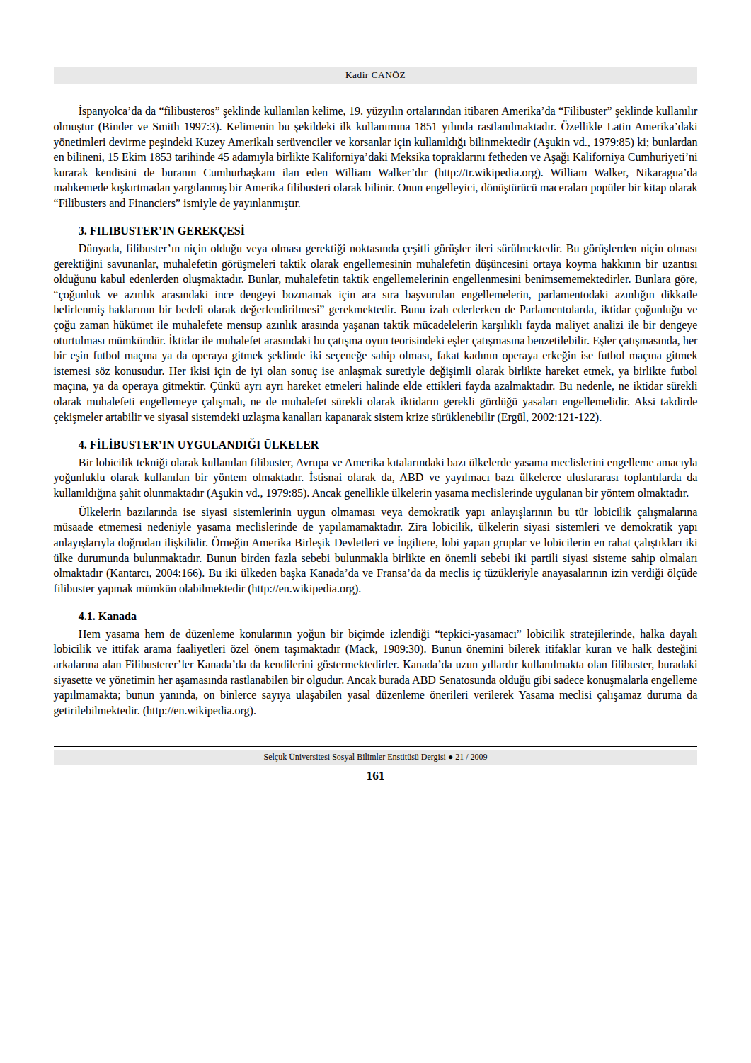Kadir CANÖZ
İspanyolca’da da “filibusteros” şeklinde kullanılan kelime, 19. yüzyılın ortalarından itibaren Amerika’da “Filibuster” şeklinde kullanılır olmuştur (Binder ve Smith 1997:3). Kelimenin bu şekildeki ilk kullanımına 1851 yılında rastlanılmaktadır. Özellikle Latin Amerika’daki yönetimleri devirme peşindeki Kuzey Amerikalı serüvenciler ve korsanlar için kullanıldığı bilinmektedir (Aşukin vd., 1979:85) ki; bunlardan en bilineni, 15 Ekim 1853 tarihinde 45 adamıyla birlikte Kaliforniya’daki Meksika topraklarını fetheden ve Aşağı Kaliforniya Cumhuriyeti’ni kurarak kendisini de buranın Cumhurbaşkanı ilan eden William Walker’dır (http://tr.wikipedia.org). William Walker, Nikaragua’da mahkemede kışkırtmadan yargılanmış bir Amerika filibusteri olarak bilinir. Onun engelleyici, dönüştürücü maceraları popüler bir kitap olarak “Filibusters and Financiers” ismiyle de yayınlanmıştır.
3. FILIBUSTER’IN GEREKÇESİ
Dünyada, filibuster’ın niçin olduğu veya olması gerektiği noktasında çeşitli görüşler ileri sürülmektedir. Bu görüşlerden niçin olması gerektiğini savunanlar, muhalefetin görüşmeleri taktik olarak engellemesinin muhalefetin düşüncesini ortaya koyma hakkının bir uzantısı olduğunu kabul edenlerden oluşmaktadır. Bunlar, muhalefetin taktik engellemelerinin engellenmesini benimsememektedirler. Bunlara göre, “çoğunluk ve azınlık arasındaki ince dengeyi bozmamak için ara sıra başvurulan engellemelerin, parlamentodaki azınlığın dikkatle belirlenmiş haklarının bir bedeli olarak değerlendirilmesi” gerekmektedir. Bunu izah ederlerken de Parlamentolarda, iktidar çoğunluğu ve çoğu zaman hükümet ile muhalefete mensup azınlık arasında yaşanan taktik mücadelelerin karşılıklı fayda maliyet analizi ile bir dengeye oturtulması mümkündür. İktidar ile muhalefet arasındaki bu çatışma oyun teorisindeki eşler çatışmasına benzetilebilir. Eşler çatışmasında, her bir eşin futbol maçına ya da operaya gitmek şeklinde iki seçeneğe sahip olması, fakat kadının operaya erkeğin ise futbol maçına gitmek istemesi söz konusudur. Her ikisi için de iyi olan sonuç ise anlaşmak suretiyle değişimli olarak birlikte hareket etmek, ya birlikte futbol maçına, ya da operaya gitmektir. Çünkü ayrı ayrı hareket etmeleri halinde elde ettikleri fayda azalmaktadır. Bu nedenle, ne iktidar sürekli olarak muhalefeti engellemeye çalışmalı, ne de muhalefet sürekli olarak iktidarın gerekli gördüğü yasaları engellemelidir. Aksi takdirde çekişmeler artabilir ve siyasal sistemdeki uzlaşma kanalları kapanarak sistem krize sürüklenebilir (Ergül, 2002:121-122).
4. FİLİBUSTER’IN UYGULANDIĞI ÜLKELER
Bir lobicilik tekniği olarak kullanılan filibuster, Avrupa ve Amerika kıtalarındaki bazı ülkelerde yasama meclislerini engelleme amacıyla yoğunluklu olarak kullanılan bir yöntem olmaktadır. İstisnai olarak da, ABD ve yayılmacı bazı ülkelerce uluslararası toplantılarda da kullanıldığına şahit olunmaktadır (Aşukin vd., 1979:85). Ancak genellikle ülkelerin yasama meclislerinde uygulanan bir yöntem olmaktadır.
Ülkelerin bazılarında ise siyasi sistemlerinin uygun olmaması veya demokratik yapı anlayışlarının bu tür lobicilik çalışmalarına müsaade etmemesi nedeniyle yasama meclislerinde de yapılamamaktadır. Zira lobicilik, ülkelerin siyasi sistemleri ve demokratik yapı anlayışlarıyla doğrudan ilişkilidir. Örneğin Amerika Birleşik Devletleri ve İngiltere, lobi yapan gruplar ve lobicilerin en rahat çalıştıkları iki ülke durumunda bulunmaktadır. Bunun birden fazla sebebi bulunmakla birlikte en önemli sebebi iki partili siyasi sisteme sahip olmaları olmaktadır (Kantarcı, 2004:166). Bu iki ülkeden başka Kanada’da ve Fransa’da da meclis iç tüzükleriyle anayasalarının izin verdiği ölçüde filibuster yapmak mümkün olabilmektedir (http://en.wikipedia.org).
4.1. Kanada
Hem yasama hem de düzenleme konularının yoğun bir biçimde izlendiği “tepkici-yasamacı” lobicilik stratejilerinde, halka dayalı lobicilik ve ittifak arama faaliyetleri özel önem taşımaktadır (Mack, 1989:30). Bunun önemini bilerek itifaklar kuran ve halk desteğini arkalarına alan Filibusterer’ler Kanada’da da kendilerini göstermektedirler. Kanada’da uzun yıllardır kullanılmakta olan filibuster, buradaki siyasette ve yönetimin her aşamasında rastlanabilen bir olgudur. Ancak burada ABD Senatosunda olduğu gibi sadece konuşmalarla engelleme yapılmamakta; bunun yanında, on binlerce sayıya ulaşabilen yasal düzenleme önerileri verilerek Yasama meclisi çalışamaz duruma da getirilebilmektedir. (http://en.wikipedia.org).
Selçuk Üniversitesi Sosyal Bilimler Enstitüsü Dergisi ● 21 / 2009
161